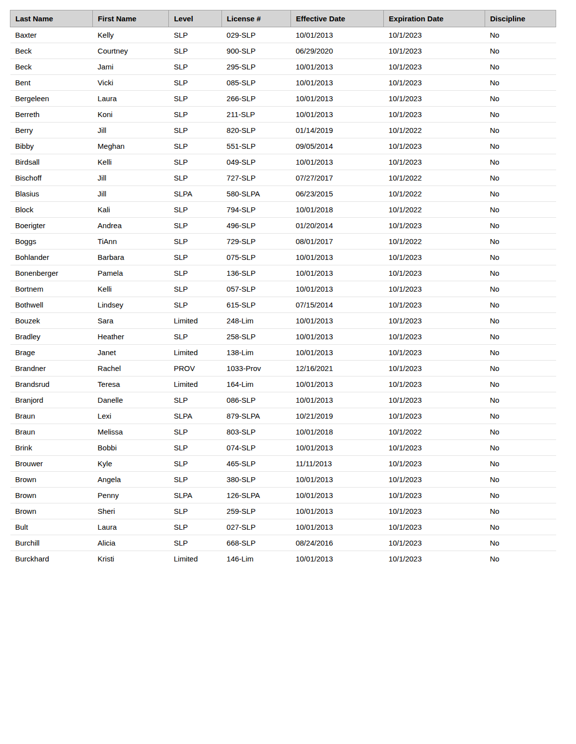| Last Name | First Name | Level | License # | Effective Date | Expiration Date | Discipline |
| --- | --- | --- | --- | --- | --- | --- |
| Baxter | Kelly | SLP | 029-SLP | 10/01/2013 | 10/1/2023 | No |
| Beck | Courtney | SLP | 900-SLP | 06/29/2020 | 10/1/2023 | No |
| Beck | Jami | SLP | 295-SLP | 10/01/2013 | 10/1/2023 | No |
| Bent | Vicki | SLP | 085-SLP | 10/01/2013 | 10/1/2023 | No |
| Bergeleen | Laura | SLP | 266-SLP | 10/01/2013 | 10/1/2023 | No |
| Berreth | Koni | SLP | 211-SLP | 10/01/2013 | 10/1/2023 | No |
| Berry | Jill | SLP | 820-SLP | 01/14/2019 | 10/1/2022 | No |
| Bibby | Meghan | SLP | 551-SLP | 09/05/2014 | 10/1/2023 | No |
| Birdsall | Kelli | SLP | 049-SLP | 10/01/2013 | 10/1/2023 | No |
| Bischoff | Jill | SLP | 727-SLP | 07/27/2017 | 10/1/2022 | No |
| Blasius | Jill | SLPA | 580-SLPA | 06/23/2015 | 10/1/2022 | No |
| Block | Kali | SLP | 794-SLP | 10/01/2018 | 10/1/2022 | No |
| Boerigter | Andrea | SLP | 496-SLP | 01/20/2014 | 10/1/2023 | No |
| Boggs | TiAnn | SLP | 729-SLP | 08/01/2017 | 10/1/2022 | No |
| Bohlander | Barbara | SLP | 075-SLP | 10/01/2013 | 10/1/2023 | No |
| Bonenberger | Pamela | SLP | 136-SLP | 10/01/2013 | 10/1/2023 | No |
| Bortnem | Kelli | SLP | 057-SLP | 10/01/2013 | 10/1/2023 | No |
| Bothwell | Lindsey | SLP | 615-SLP | 07/15/2014 | 10/1/2023 | No |
| Bouzek | Sara | Limited | 248-Lim | 10/01/2013 | 10/1/2023 | No |
| Bradley | Heather | SLP | 258-SLP | 10/01/2013 | 10/1/2023 | No |
| Brage | Janet | Limited | 138-Lim | 10/01/2013 | 10/1/2023 | No |
| Brandner | Rachel | PROV | 1033-Prov | 12/16/2021 | 10/1/2023 | No |
| Brandsrud | Teresa | Limited | 164-Lim | 10/01/2013 | 10/1/2023 | No |
| Branjord | Danelle | SLP | 086-SLP | 10/01/2013 | 10/1/2023 | No |
| Braun | Lexi | SLPA | 879-SLPA | 10/21/2019 | 10/1/2023 | No |
| Braun | Melissa | SLP | 803-SLP | 10/01/2018 | 10/1/2022 | No |
| Brink | Bobbi | SLP | 074-SLP | 10/01/2013 | 10/1/2023 | No |
| Brouwer | Kyle | SLP | 465-SLP | 11/11/2013 | 10/1/2023 | No |
| Brown | Angela | SLP | 380-SLP | 10/01/2013 | 10/1/2023 | No |
| Brown | Penny | SLPA | 126-SLPA | 10/01/2013 | 10/1/2023 | No |
| Brown | Sheri | SLP | 259-SLP | 10/01/2013 | 10/1/2023 | No |
| Bult | Laura | SLP | 027-SLP | 10/01/2013 | 10/1/2023 | No |
| Burchill | Alicia | SLP | 668-SLP | 08/24/2016 | 10/1/2023 | No |
| Burckhard | Kristi | Limited | 146-Lim | 10/01/2013 | 10/1/2023 | No |